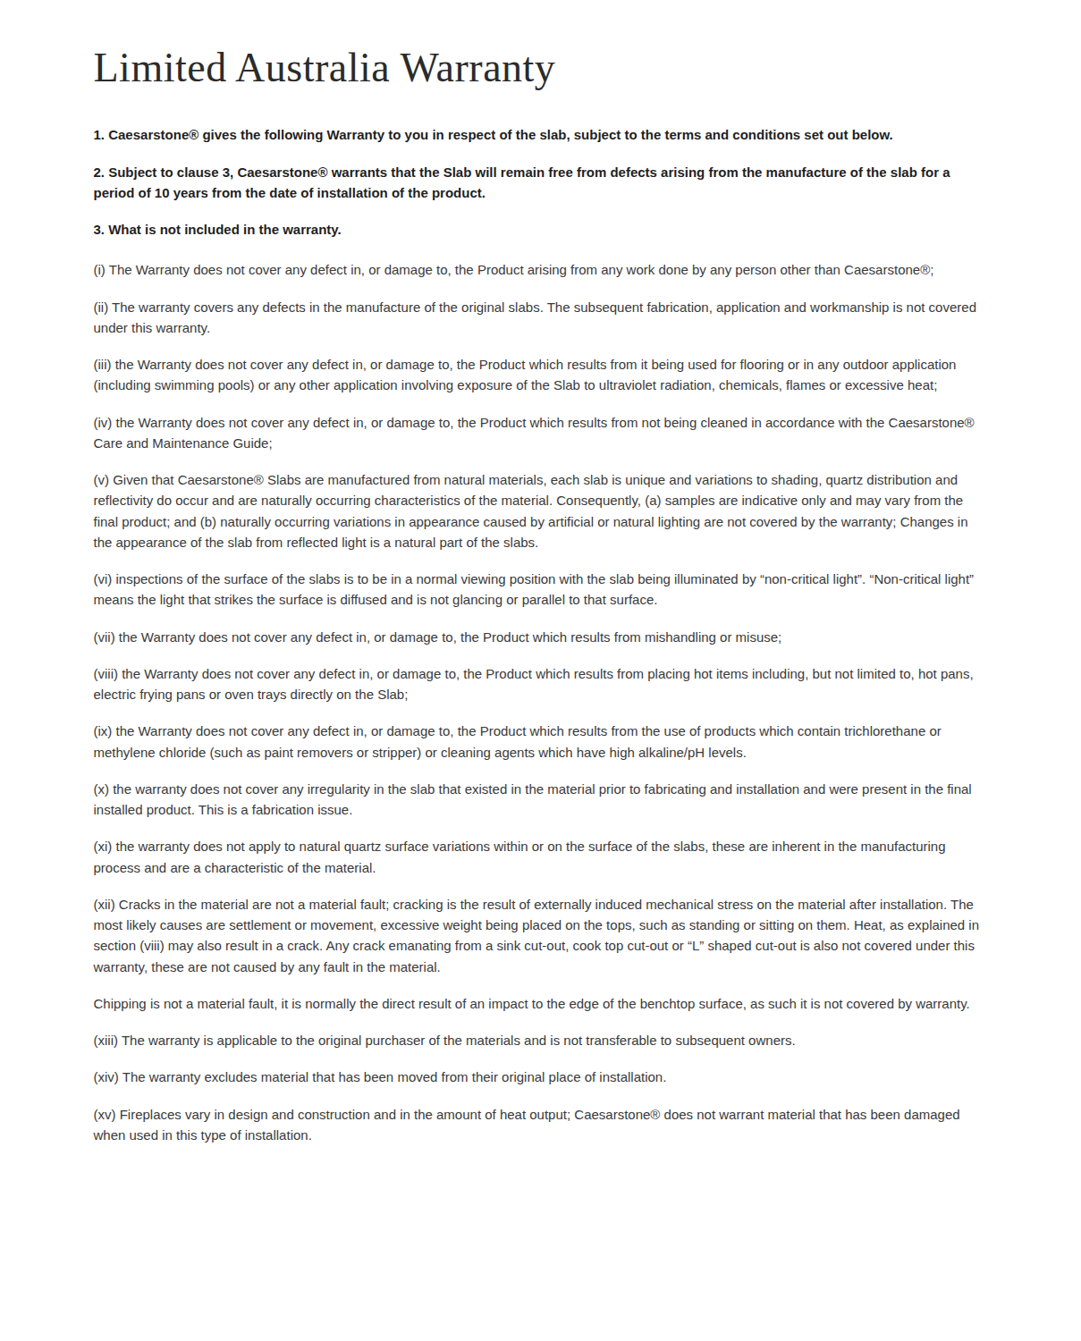Limited Australia Warranty
1. Caesarstone® gives the following Warranty to you in respect of the slab, subject to the terms and conditions set out below.
2. Subject to clause 3, Caesarstone® warrants that the Slab will remain free from defects arising from the manufacture of the slab for a period of 10 years from the date of installation of the product.
3. What is not included in the warranty.
(i) The Warranty does not cover any defect in, or damage to, the Product arising from any work done by any person other than Caesarstone®;
(ii) The warranty covers any defects in the manufacture of the original slabs. The subsequent fabrication, application and workmanship is not covered under this warranty.
(iii) the Warranty does not cover any defect in, or damage to, the Product which results from it being used for flooring or in any outdoor application (including swimming pools) or any other application involving exposure of the Slab to ultraviolet radiation, chemicals, flames or excessive heat;
(iv) the Warranty does not cover any defect in, or damage to, the Product which results from not being cleaned in accordance with the Caesarstone® Care and Maintenance Guide;
(v) Given that Caesarstone® Slabs are manufactured from natural materials, each slab is unique and variations to shading, quartz distribution and reflectivity do occur and are naturally occurring characteristics of the material. Consequently, (a) samples are indicative only and may vary from the final product; and (b) naturally occurring variations in appearance caused by artificial or natural lighting are not covered by the warranty; Changes in the appearance of the slab from reflected light is a natural part of the slabs.
(vi) inspections of the surface of the slabs is to be in a normal viewing position with the slab being illuminated by “non-critical light”. “Non-critical light” means the light that strikes the surface is diffused and is not glancing or parallel to that surface.
(vii) the Warranty does not cover any defect in, or damage to, the Product which results from mishandling or misuse;
(viii) the Warranty does not cover any defect in, or damage to, the Product which results from placing hot items including, but not limited to, hot pans, electric frying pans or oven trays directly on the Slab;
(ix) the Warranty does not cover any defect in, or damage to, the Product which results from the use of products which contain trichlorethane or methylene chloride (such as paint removers or stripper) or cleaning agents which have high alkaline/pH levels.
(x) the warranty does not cover any irregularity in the slab that existed in the material prior to fabricating and installation and were present in the final installed product. This is a fabrication issue.
(xi) the warranty does not apply to natural quartz surface variations within or on the surface of the slabs, these are inherent in the manufacturing process and are a characteristic of the material.
(xii) Cracks in the material are not a material fault; cracking is the result of externally induced mechanical stress on the material after installation. The most likely causes are settlement or movement, excessive weight being placed on the tops, such as standing or sitting on them. Heat, as explained in section (viii) may also result in a crack. Any crack emanating from a sink cut-out, cook top cut-out or “L” shaped cut-out is also not covered under this warranty, these are not caused by any fault in the material.
Chipping is not a material fault, it is normally the direct result of an impact to the edge of the benchtop surface, as such it is not covered by warranty.
(xiii) The warranty is applicable to the original purchaser of the materials and is not transferable to subsequent owners.
(xiv) The warranty excludes material that has been moved from their original place of installation.
(xv) Fireplaces vary in design and construction and in the amount of heat output; Caesarstone® does not warrant material that has been damaged when used in this type of installation.